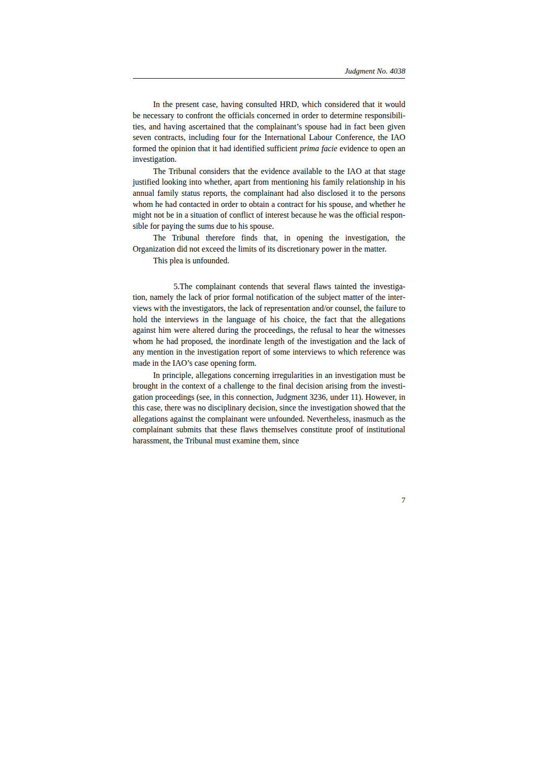Judgment No. 4038
In the present case, having consulted HRD, which considered that it would be necessary to confront the officials concerned in order to determine responsibilities, and having ascertained that the complainant’s spouse had in fact been given seven contracts, including four for the International Labour Conference, the IAO formed the opinion that it had identified sufficient prima facie evidence to open an investigation.
The Tribunal considers that the evidence available to the IAO at that stage justified looking into whether, apart from mentioning his family relationship in his annual family status reports, the complainant had also disclosed it to the persons whom he had contacted in order to obtain a contract for his spouse, and whether he might not be in a situation of conflict of interest because he was the official responsible for paying the sums due to his spouse.
The Tribunal therefore finds that, in opening the investigation, the Organization did not exceed the limits of its discretionary power in the matter.
This plea is unfounded.
5. The complainant contends that several flaws tainted the investigation, namely the lack of prior formal notification of the subject matter of the interviews with the investigators, the lack of representation and/or counsel, the failure to hold the interviews in the language of his choice, the fact that the allegations against him were altered during the proceedings, the refusal to hear the witnesses whom he had proposed, the inordinate length of the investigation and the lack of any mention in the investigation report of some interviews to which reference was made in the IAO’s case opening form.
In principle, allegations concerning irregularities in an investigation must be brought in the context of a challenge to the final decision arising from the investigation proceedings (see, in this connection, Judgment 3236, under 11). However, in this case, there was no disciplinary decision, since the investigation showed that the allegations against the complainant were unfounded. Nevertheless, inasmuch as the complainant submits that these flaws themselves constitute proof of institutional harassment, the Tribunal must examine them, since
7